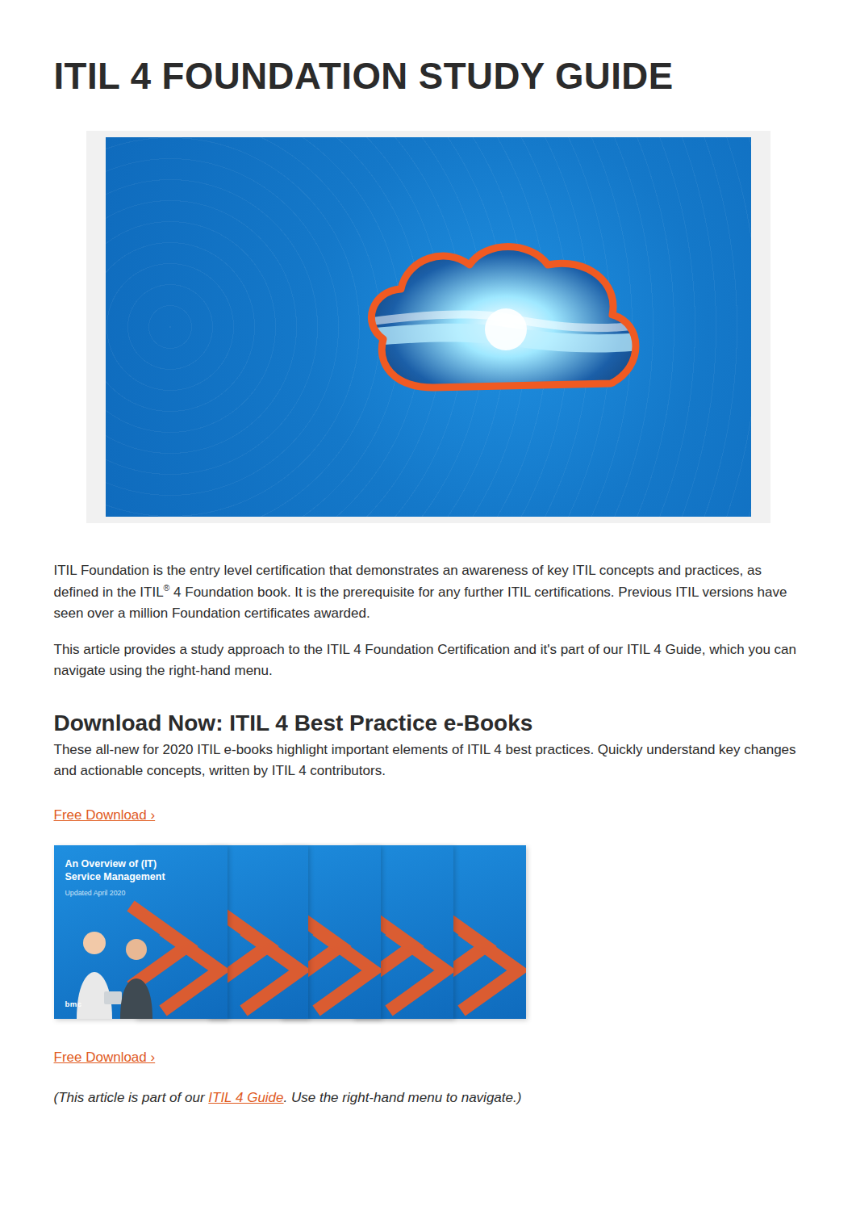ITIL 4 Foundation Study Guide
ITIL Foundation is the entry level certification that demonstrates an awareness of key ITIL concepts and practices, as defined in the ITIL® 4 Foundation book. It is the prerequisite for any further ITIL certifications. Previous ITIL versions have seen over a million Foundation certificates awarded.
This article provides a study approach to the ITIL 4 Foundation Certification and it's part of our ITIL 4 Guide, which you can navigate using the right-hand menu.
Download Now: ITIL 4 Best Practice e-Books
These all-new for 2020 ITIL e-books highlight important elements of ITIL 4 best practices. Quickly understand key changes and actionable concepts, written by ITIL 4 contributors.
Free Download ›
An Overview of (IT)
Service Management
Updated April 2020
bmc
s
atices
Free Download ›
(This article is part of our ITIL 4 Guide. Use the right-hand menu to navigate.)